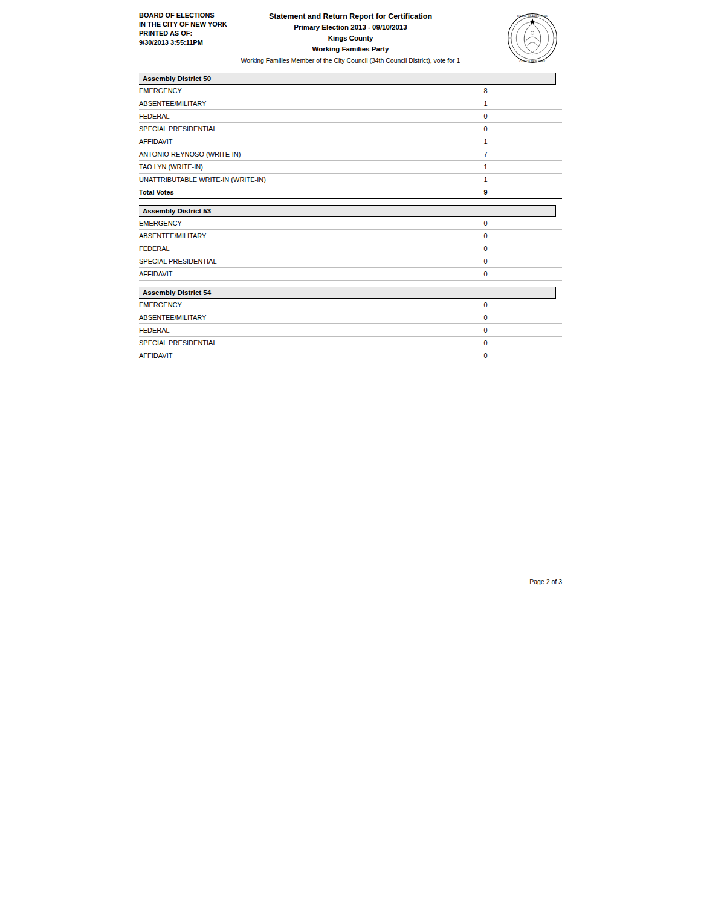BOARD OF ELECTIONS
IN THE CITY OF NEW YORK
PRINTED AS OF:
9/30/2013 3:55:11PM
Statement and Return Report for Certification
Primary Election 2013 - 09/10/2013
Kings County
Working Families Party
Working Families Member of the City Council (34th Council District), vote for 1
BOARD OF ELECTIONS CITY OF NEW YORK
Assembly District 50
| EMERGENCY | 8 |
| ABSENTEE/MILITARY | 1 |
| FEDERAL | 0 |
| SPECIAL PRESIDENTIAL | 0 |
| AFFIDAVIT | 1 |
| ANTONIO REYNOSO (WRITE-IN) | 7 |
| TAO LYN (WRITE-IN) | 1 |
| UNATTRIBUTABLE WRITE-IN (WRITE-IN) | 1 |
| Total Votes | 9 |
Assembly District 53
| EMERGENCY | 0 |
| ABSENTEE/MILITARY | 0 |
| FEDERAL | 0 |
| SPECIAL PRESIDENTIAL | 0 |
| AFFIDAVIT | 0 |
Assembly District 54
| EMERGENCY | 0 |
| ABSENTEE/MILITARY | 0 |
| FEDERAL | 0 |
| SPECIAL PRESIDENTIAL | 0 |
| AFFIDAVIT | 0 |
Page 2 of 3